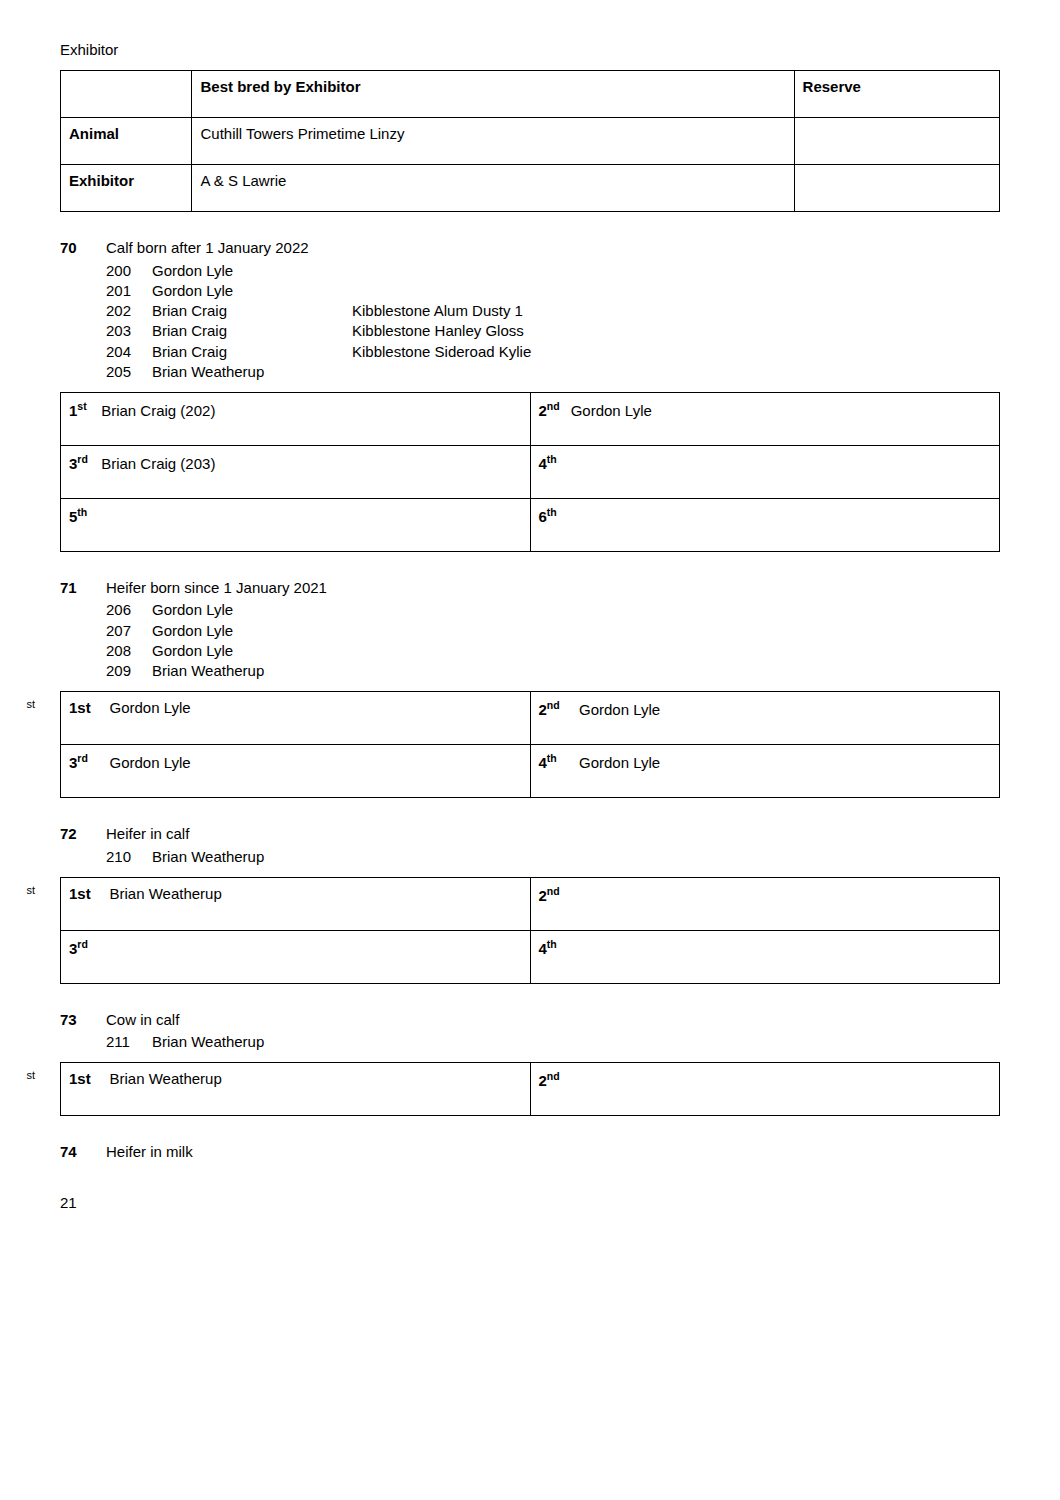Exhibitor
| | Best bred by Exhibitor | Reserve |
| Animal | Cuthill Towers Primetime Linzy | |
| Exhibitor | A & S Lawrie | |
70 Calf born after 1 January 2022
200 Gordon Lyle
201 Gordon Lyle
202 Brian Craig Kibblestone Alum Dusty 1
203 Brian Craig Kibblestone Hanley Gloss
204 Brian Craig Kibblestone Sideroad Kylie
205 Brian Weatherup
| 1 st Brian Craig (202) | 2 nd Gordon Lyle |
| 3 rd Brian Craig (203) | 4 th |
| 5 th | 6 th |
71 Heifer born since 1 January 2021
206 Gordon Lyle
207 Gordon Lyle
208 Gordon Lyle
209 Brian Weatherup
| 1st Gordon Lyle | 2 nd Gordon Lyle |
| 3 rd Gordon Lyle | 4 th Gordon Lyle |
72 Heifer in calf
210 Brian Weatherup
| 1st Brian Weatherup | 2 nd |
| 3 rd | 4 th |
73 Cow in calf
211 Brian Weatherup
| 1st Brian Weatherup | 2 nd |
74 Heifer in milk
21